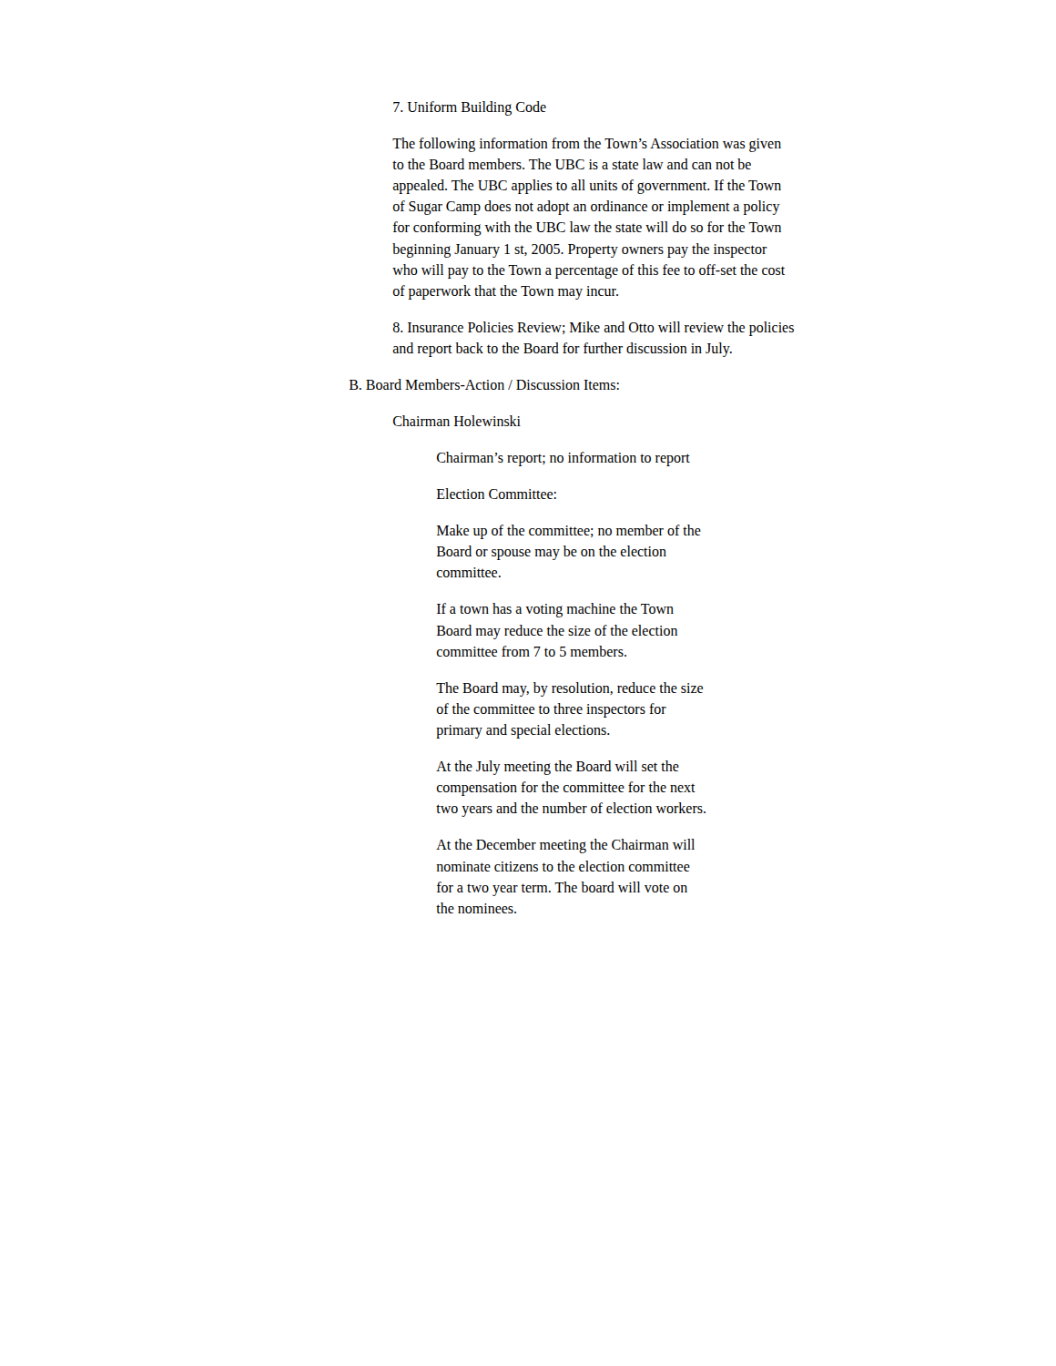7. Uniform Building Code
The following information from the Town’s Association was given to the Board members. The UBC is a state law and can not be appealed. The UBC applies to all units of government. If the Town of Sugar Camp does not adopt an ordinance or implement a policy for conforming with the UBC law the state will do so for the Town beginning January 1 st, 2005. Property owners pay the inspector who will pay to the Town a percentage of this fee to off-set the cost of paperwork that the Town may incur.
8. Insurance Policies Review; Mike and Otto will review the policies and report back to the Board for further discussion in July.
B. Board Members-Action / Discussion Items:
Chairman Holewinski
Chairman’s report; no information to report
Election Committee:
Make up of the committee; no member of the Board or spouse may be on the election committee.
If a town has a voting machine the Town Board may reduce the size of the election committee from 7 to 5 members.
The Board may, by resolution, reduce the size of the committee to three inspectors for primary and special elections.
At the July meeting the Board will set the compensation for the committee for the next two years and the number of election workers.
At the December meeting the Chairman will nominate citizens to the election committee for a two year term. The board will vote on the nominees.